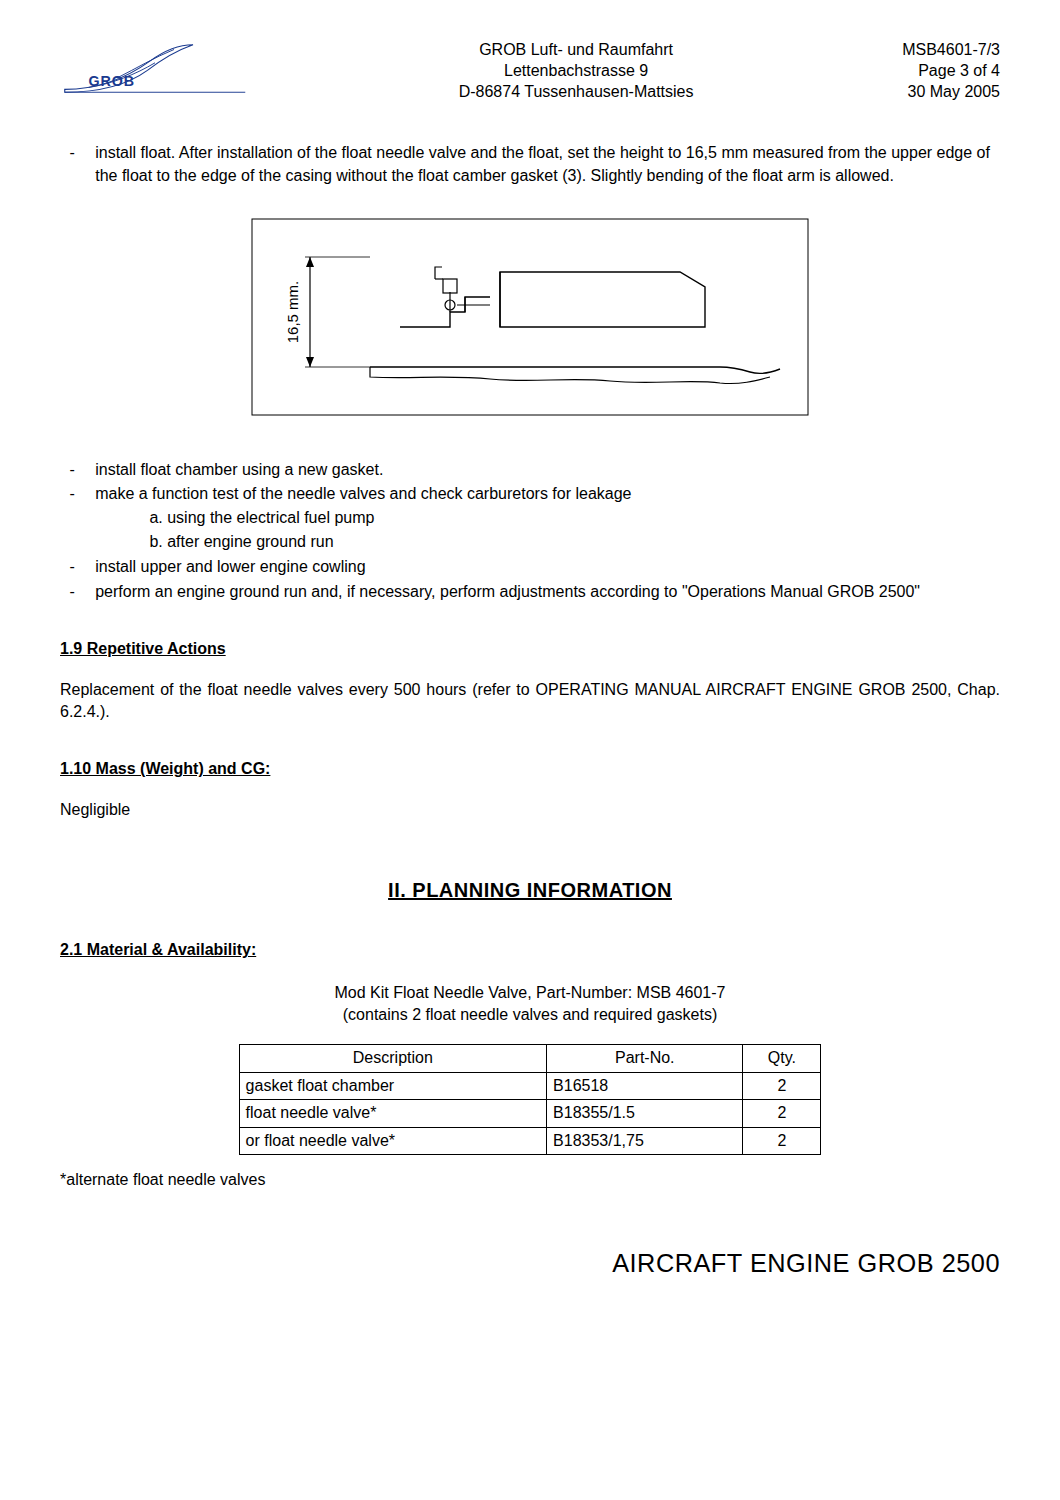GROB
GROB Luft- und Raumfahrt
Lettenbachstrasse 9
D-86874 Tussenhausen-Mattsies
MSB4601-7/3
Page 3 of 4
30 May 2005
install float. After installation of the float needle valve and the float, set the height to 16,5 mm measured from the upper edge of the float to the edge of the casing without the float camber gasket (3). Slightly bending of the float arm is allowed.
16,5 mm.
install float chamber using a new gasket.
make a function test of the needle valves and check carburetors for leakage
using the electrical fuel pump
after engine ground run
install upper and lower engine cowling
perform an engine ground run and, if necessary, perform adjustments according to "Operations Manual GROB 2500"
1.9 Repetitive Actions
Replacement of the float needle valves every 500 hours (refer to OPERATING MANUAL AIRCRAFT ENGINE GROB 2500, Chap. 6.2.4.).
1.10 Mass (Weight) and CG:
Negligible
II. PLANNING INFORMATION
2.1 Material & Availability:
Mod Kit Float Needle Valve, Part-Number: MSB 4601-7
(contains 2 float needle valves and required gaskets)
| Description | Part-No. | Qty. |
| --- | --- | --- |
| gasket float chamber | B16518 | 2 |
| float needle valve* | B18355/1.5 | 2 |
| or float needle valve* | B18353/1,75 | 2 |
*alternate float needle valves
AIRCRAFT ENGINE GROB 2500